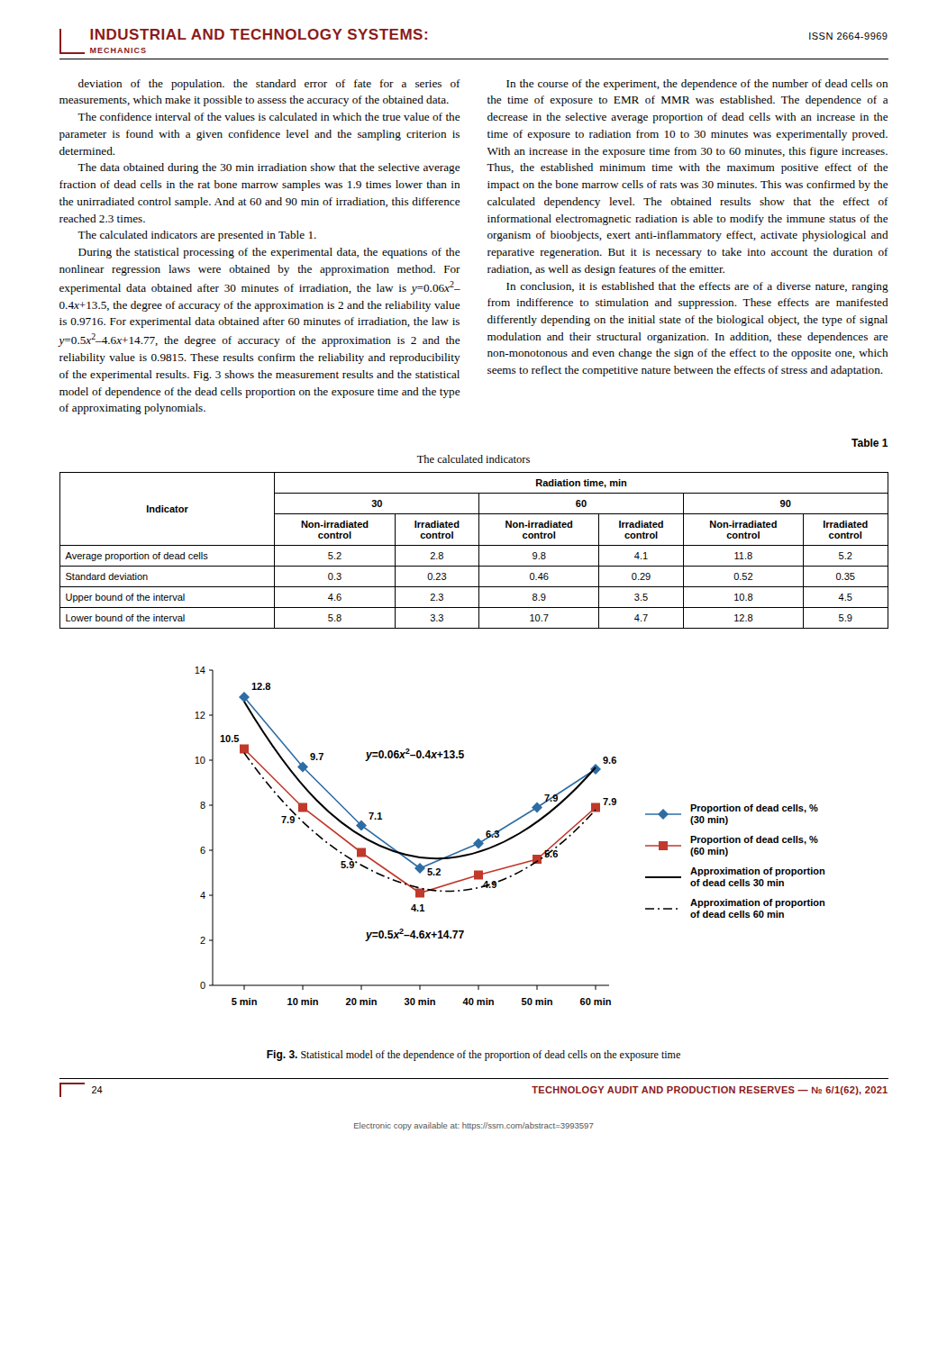INDUSTRIAL AND TECHNOLOGY SYSTEMS:
MECHANICS
ISSN 2664-9969
deviation of the population. the standard error of fate for a series of measurements, which make it possible to assess the accuracy of the obtained data.
The confidence interval of the values is calculated in which the true value of the parameter is found with a given confidence level and the sampling criterion is determined.
The data obtained during the 30 min irradiation show that the selective average fraction of dead cells in the rat bone marrow samples was 1.9 times lower than in the unirradiated control sample. And at 60 and 90 min of irradiation, this difference reached 2.3 times.
The calculated indicators are presented in Table 1.
During the statistical processing of the experimental data, the equations of the nonlinear regression laws were obtained by the approximation method. For experimental data obtained after 30 minutes of irradiation, the law is y=0.06x2–0.4x+13.5, the degree of accuracy of the approximation is 2 and the reliability value is 0.9716. For experimental data obtained after 60 minutes of irradiation, the law is y=0.5x2–4.6x+14.77, the degree of accuracy of the approximation is 2 and the reliability value is 0.9815. These results confirm the reliability and reproducibility of the experimental results. Fig. 3 shows the measurement results and the statistical model of dependence of the dead cells proportion on the exposure time and the type of approximating polynomials.
In the course of the experiment, the dependence of the number of dead cells on the time of exposure to EMR of MMR was established. The dependence of a decrease in the selective average proportion of dead cells with an increase in the time of exposure to radiation from 10 to 30 minutes was experimentally proved. With an increase in the exposure time from 30 to 60 minutes, this figure increases. Thus, the established minimum time with the maximum positive effect of the impact on the bone marrow cells of rats was 30 minutes. This was confirmed by the calculated dependency level. The obtained results show that the effect of informational electromagnetic radiation is able to modify the immune status of the organism of bioobjects, exert anti-inflammatory effect, activate physiological and reparative regeneration. But it is necessary to take into account the duration of radiation, as well as design features of the emitter.
In conclusion, it is established that the effects are of a diverse nature, ranging from indifference to stimulation and suppression. These effects are manifested differently depending on the initial state of the biological object, the type of signal modulation and their structural organization. In addition, these dependences are non-monotonous and even change the sign of the effect to the opposite one, which seems to reflect the competitive nature between the effects of stress and adaptation.
Table 1
The calculated indicators
| Indicator | Radiation time, min |
| --- | --- |
| 30 | 60 | 90 |
| Non-irradiated control | Irradiated control | Non-irradiated control | Irradiated control | Non-irradiated control | Irradiated control |
| Average proportion of dead cells | 5.2 | 2.8 | 9.8 | 4.1 | 11.8 | 5.2 |
| Standard deviation | 0.3 | 0.23 | 0.46 | 0.29 | 0.52 | 0.35 |
| Upper bound of the interval | 4.6 | 2.3 | 8.9 | 3.5 | 10.8 | 4.5 |
| Lower bound of the interval | 5.8 | 3.3 | 10.7 | 4.7 | 12.8 | 5.9 |
14 12 10 8 6 4 2 0 5 min 10 min 20 min 30 min 40 min 50 min 60 min 12.8 9.7 7.1 5.2 6.3 7.9 9.6 10.5 7.9 5.9 4.1 4.9 5.6 7.9 y=0.06x2–0.4x+13.5 y=0.5x2–4.6x+14.77 Proportion of dead cells, % (30 min) Proportion of dead cells, % (60 min) Approximation of proportion of dead cells 30 min Approximation of proportion of dead cells 60 min
Fig. 3. Statistical model of the dependence of the proportion of dead cells on the exposure time
24
TECHNOLOGY AUDIT AND PRODUCTION RESERVES — № 6/1(62), 2021
Electronic copy available at: https://ssrn.com/abstract=3993597